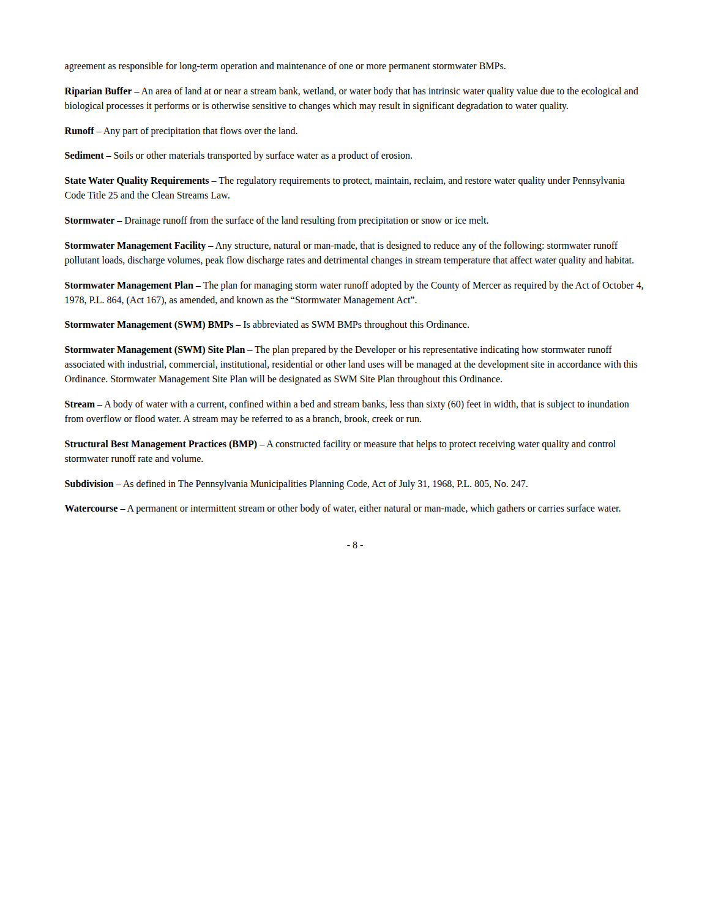agreement as responsible for long-term operation and maintenance of one or more permanent stormwater BMPs.
Riparian Buffer – An area of land at or near a stream bank, wetland, or water body that has intrinsic water quality value due to the ecological and biological processes it performs or is otherwise sensitive to changes which may result in significant degradation to water quality.
Runoff – Any part of precipitation that flows over the land.
Sediment – Soils or other materials transported by surface water as a product of erosion.
State Water Quality Requirements – The regulatory requirements to protect, maintain, reclaim, and restore water quality under Pennsylvania Code Title 25 and the Clean Streams Law.
Stormwater – Drainage runoff from the surface of the land resulting from precipitation or snow or ice melt.
Stormwater Management Facility – Any structure, natural or man-made, that is designed to reduce any of the following: stormwater runoff pollutant loads, discharge volumes, peak flow discharge rates and detrimental changes in stream temperature that affect water quality and habitat.
Stormwater Management Plan – The plan for managing storm water runoff adopted by the County of Mercer as required by the Act of October 4, 1978, P.L. 864, (Act 167), as amended, and known as the “Stormwater Management Act”.
Stormwater Management (SWM) BMPs – Is abbreviated as SWM BMPs throughout this Ordinance.
Stormwater Management (SWM) Site Plan – The plan prepared by the Developer or his representative indicating how stormwater runoff associated with industrial, commercial, institutional, residential or other land uses will be managed at the development site in accordance with this Ordinance. Stormwater Management Site Plan will be designated as SWM Site Plan throughout this Ordinance.
Stream – A body of water with a current, confined within a bed and stream banks, less than sixty (60) feet in width, that is subject to inundation from overflow or flood water. A stream may be referred to as a branch, brook, creek or run.
Structural Best Management Practices (BMP) – A constructed facility or measure that helps to protect receiving water quality and control stormwater runoff rate and volume.
Subdivision – As defined in The Pennsylvania Municipalities Planning Code, Act of July 31, 1968, P.L. 805, No. 247.
Watercourse – A permanent or intermittent stream or other body of water, either natural or man-made, which gathers or carries surface water.
- 8 -